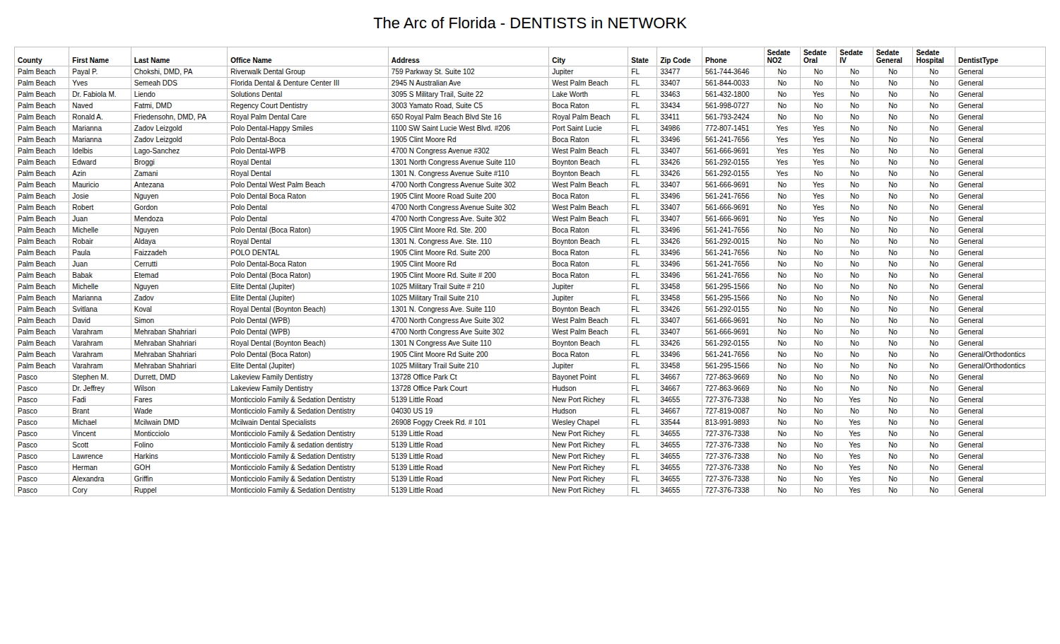The Arc of Florida - DENTISTS in NETWORK
| County | First Name | Last Name | Office Name | Address | City | State | Zip Code | Phone | Sedate NO2 | Sedate Oral | Sedate IV | Sedate General | Sedate Hospital | DentistType |
| --- | --- | --- | --- | --- | --- | --- | --- | --- | --- | --- | --- | --- | --- | --- |
| Palm Beach | Payal P. | Chokshi, DMD, PA | Riverwalk Dental Group | 759 Parkway St. Suite 102 | Jupiter | FL | 33477 | 561-744-3646 | No | No | No | No | No | General |
| Palm Beach | Yves | Semeah DDS | Florida Dental & Denture Center III | 2945 N Australian Ave | West Palm Beach | FL | 33407 | 561-844-0033 | No | No | No | No | No | General |
| Palm Beach | Dr. Fabiola M. | Liendo | Solutions Dental | 3095 S Military Trail, Suite 22 | Lake Worth | FL | 33463 | 561-432-1800 | No | Yes | No | No | No | General |
| Palm Beach | Naved | Fatmi, DMD | Regency Court Dentistry | 3003 Yamato Road, Suite C5 | Boca Raton | FL | 33434 | 561-998-0727 | No | No | No | No | No | General |
| Palm Beach | Ronald A. | Friedensohn, DMD, PA | Royal Palm Dental Care | 650 Royal Palm Beach Blvd Ste 16 | Royal Palm Beach | FL | 33411 | 561-793-2424 | No | No | No | No | No | General |
| Palm Beach | Marianna | Zadov Leizgold | Polo Dental-Happy Smiles | 1100 SW Saint Lucie West Blvd. #206 | Port Saint Lucie | FL | 34986 | 772-807-1451 | Yes | Yes | No | No | No | General |
| Palm Beach | Marianna | Zadov Leizgold | Polo Dental-Boca | 1905 Clint Moore Rd | Boca Raton | FL | 33496 | 561-241-7656 | Yes | Yes | No | No | No | General |
| Palm Beach | Idelbis | Lago-Sanchez | Polo Dental-WPB | 4700 N Congress Avenue #302 | West Palm Beach | FL | 33407 | 561-666-9691 | Yes | Yes | No | No | No | General |
| Palm Beach | Edward | Broggi | Royal Dental | 1301 North Congress Avenue Suite 110 | Boynton Beach | FL | 33426 | 561-292-0155 | Yes | Yes | No | No | No | General |
| Palm Beach | Azin | Zamani | Royal Dental | 1301 N. Congress Avenue Suite #110 | Boynton Beach | FL | 33426 | 561-292-0155 | Yes | No | No | No | No | General |
| Palm Beach | Mauricio | Antezana | Polo Dental West Palm Beach | 4700 North Congress Avenue Suite 302 | West Palm Beach | FL | 33407 | 561-666-9691 | No | Yes | No | No | No | General |
| Palm Beach | Josie | Nguyen | Polo Dental Boca Raton | 1905 Clint Moore Road Suite 200 | Boca Raton | FL | 33496 | 561-241-7656 | No | Yes | No | No | No | General |
| Palm Beach | Robert | Gordon | Polo Dental | 4700 North Congress Avenue Suite 302 | West Palm Beach | FL | 33407 | 561-666-9691 | No | Yes | No | No | No | General |
| Palm Beach | Juan | Mendoza | Polo Dental | 4700 North Congress Ave. Suite 302 | West Palm Beach | FL | 33407 | 561-666-9691 | No | Yes | No | No | No | General |
| Palm Beach | Michelle | Nguyen | Polo Dental (Boca Raton) | 1905 Clint Moore Rd. Ste. 200 | Boca Raton | FL | 33496 | 561-241-7656 | No | No | No | No | No | General |
| Palm Beach | Robair | Aldaya | Royal Dental | 1301 N. Congress Ave. Ste. 110 | Boynton Beach | FL | 33426 | 561-292-0015 | No | No | No | No | No | General |
| Palm Beach | Paula | Faizzadeh | POLO DENTAL | 1905 Clint Moore Rd. Suite 200 | Boca Raton | FL | 33496 | 561-241-7656 | No | No | No | No | No | General |
| Palm Beach | Juan | Cerrutti | Polo Dental-Boca Raton | 1905 Clint Moore Rd | Boca Raton | FL | 33496 | 561-241-7656 | No | No | No | No | No | General |
| Palm Beach | Babak | Etemad | Polo Dental (Boca Raton) | 1905 Clint Moore Rd. Suite # 200 | Boca Raton | FL | 33496 | 561-241-7656 | No | No | No | No | No | General |
| Palm Beach | Michelle | Nguyen | Elite Dental (Jupiter) | 1025 Military Trail Suite # 210 | Jupiter | FL | 33458 | 561-295-1566 | No | No | No | No | No | General |
| Palm Beach | Marianna | Zadov | Elite Dental (Jupiter) | 1025 Military Trail Suite 210 | Jupiter | FL | 33458 | 561-295-1566 | No | No | No | No | No | General |
| Palm Beach | Svitlana | Koval | Royal Dental (Boynton Beach) | 1301 N. Congress Ave. Suite 110 | Boynton Beach | FL | 33426 | 561-292-0155 | No | No | No | No | No | General |
| Palm Beach | David | Simon | Polo Dental (WPB) | 4700 North Congress Ave Suite 302 | West Palm Beach | FL | 33407 | 561-666-9691 | No | No | No | No | No | General |
| Palm Beach | Varahram | Mehraban Shahriari | Polo Dental (WPB) | 4700 North Congress Ave Suite 302 | West Palm Beach | FL | 33407 | 561-666-9691 | No | No | No | No | No | General |
| Palm Beach | Varahram | Mehraban Shahriari | Royal Dental (Boynton Beach) | 1301 N Congress Ave Suite 110 | Boynton Beach | FL | 33426 | 561-292-0155 | No | No | No | No | No | General |
| Palm Beach | Varahram | Mehraban Shahriari | Polo Dental (Boca Raton) | 1905 Clint Moore Rd Suite 200 | Boca Raton | FL | 33496 | 561-241-7656 | No | No | No | No | No | General/Orthodontics |
| Palm Beach | Varahram | Mehraban Shahriari | Elite Dental (Jupiter) | 1025 Military Trail Suite 210 | Jupiter | FL | 33458 | 561-295-1566 | No | No | No | No | No | General/Orthodontics |
| Pasco | Stephen M. | Durrett, DMD | Lakeview Family Dentistry | 13728 Office Park Ct | Bayonet Point | FL | 34667 | 727-863-9669 | No | No | No | No | No | General |
| Pasco | Dr. Jeffrey | Wilson | Lakeview Family Dentistry | 13728 Office Park Court | Hudson | FL | 34667 | 727-863-9669 | No | No | No | No | No | General |
| Pasco | Fadi | Fares | Monticciolo Family & Sedation Dentistry | 5139 Little Road | New Port Richey | FL | 34655 | 727-376-7338 | No | No | Yes | No | No | General |
| Pasco | Brant | Wade | Monticciolo Family & Sedation Dentistry | 04030 US 19 | Hudson | FL | 34667 | 727-819-0087 | No | No | No | No | No | General |
| Pasco | Michael | Mcilwain DMD | Mcilwain Dental Specialists | 26908 Foggy Creek Rd. # 101 | Wesley Chapel | FL | 33544 | 813-991-9893 | No | No | Yes | No | No | General |
| Pasco | Vincent | Monticciolo | Monticciolo Family & Sedation Dentistry | 5139 Little Road | New Port Richey | FL | 34655 | 727-376-7338 | No | No | Yes | No | No | General |
| Pasco | Scott | Folino | Monticciolo Family & sedation dentistry | 5139 Little Road | New Port Richey | FL | 34655 | 727-376-7338 | No | No | Yes | No | No | General |
| Pasco | Lawrence | Harkins | Monticciolo Family & Sedation Dentistry | 5139 Little Road | New Port Richey | FL | 34655 | 727-376-7338 | No | No | Yes | No | No | General |
| Pasco | Herman | GOH | Monticciolo Family & Sedation Dentistry | 5139 Little Road | New Port Richey | FL | 34655 | 727-376-7338 | No | No | Yes | No | No | General |
| Pasco | Alexandra | Griffin | Monticciolo Family & Sedation Dentistry | 5139 Little Road | New Port Richey | FL | 34655 | 727-376-7338 | No | No | Yes | No | No | General |
| Pasco | Cory | Ruppel | Monticciolo Family & Sedation Dentistry | 5139 Little Road | New Port Richey | FL | 34655 | 727-376-7338 | No | No | Yes | No | No | General |